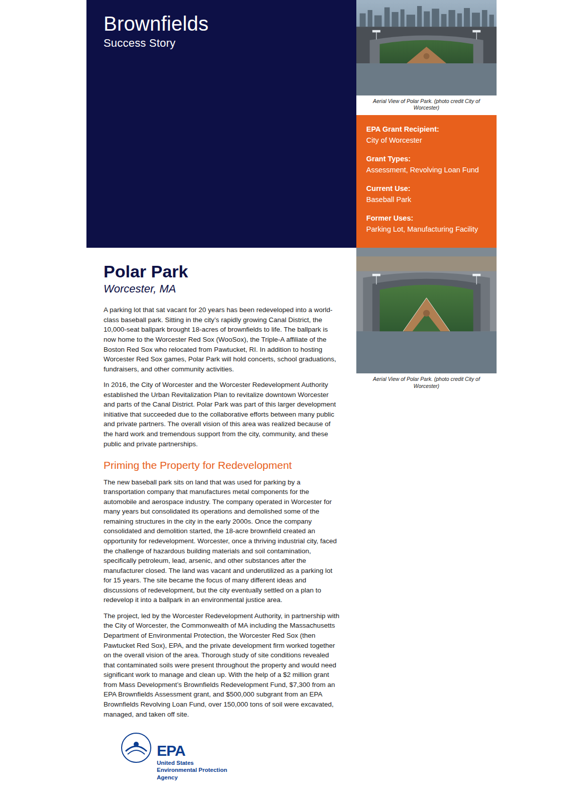Brownfields
Success Story
Aerial View of Polar Park. (photo credit City of Worcester)
EPA Grant Recipient:
City of Worcester
Grant Types:
Assessment, Revolving Loan Fund
Current Use:
Baseball Park
Former Uses:
Parking Lot, Manufacturing Facility
Polar Park
Worcester, MA
A parking lot that sat vacant for 20 years has been redeveloped into a world-class baseball park. Sitting in the city’s rapidly growing Canal District, the 10,000-seat ballpark brought 18-acres of brownfields to life. The ballpark is now home to the Worcester Red Sox (WooSox), the Triple-A affiliate of the Boston Red Sox who relocated from Pawtucket, RI. In addition to hosting Worcester Red Sox games, Polar Park will hold concerts, school graduations, fundraisers, and other community activities.
In 2016, the City of Worcester and the Worcester Redevelopment Authority established the Urban Revitalization Plan to revitalize downtown Worcester and parts of the Canal District. Polar Park was part of this larger development initiative that succeeded due to the collaborative efforts between many public and private partners. The overall vision of this area was realized because of the hard work and tremendous support from the city, community, and these public and private partnerships.
Priming the Property for Redevelopment
The new baseball park sits on land that was used for parking by a transportation company that manufactures metal components for the automobile and aerospace industry. The company operated in Worcester for many years but consolidated its operations and demolished some of the remaining structures in the city in the early 2000s. Once the company consolidated and demolition started, the 18-acre brownfield created an opportunity for redevelopment. Worcester, once a thriving industrial city, faced the challenge of hazardous building materials and soil contamination, specifically petroleum, lead, arsenic, and other substances after the manufacturer closed. The land was vacant and underutilized as a parking lot for 15 years. The site became the focus of many different ideas and discussions of redevelopment, but the city eventually settled on a plan to redevelop it into a ballpark in an environmental justice area.
The project, led by the Worcester Redevelopment Authority, in partnership with the City of Worcester, the Commonwealth of MA including the Massachusetts Department of Environmental Protection, the Worcester Red Sox (then Pawtucket Red Sox), EPA, and the private development firm worked together on the overall vision of the area. Thorough study of site conditions revealed that contaminated soils were present throughout the property and would need significant work to manage and clean up. With the help of a $2 million grant from Mass Development’s Brownfields Redevelopment Fund, $7,300 from an EPA Brownfields Assessment grant, and $500,000 subgrant from an EPA Brownfields Revolving Loan Fund, over 150,000 tons of soil were excavated, managed, and taken off site.
EPA
United States
Environmental Protection
Agency
Aerial View of Polar Park. (photo credit City of Worcester)